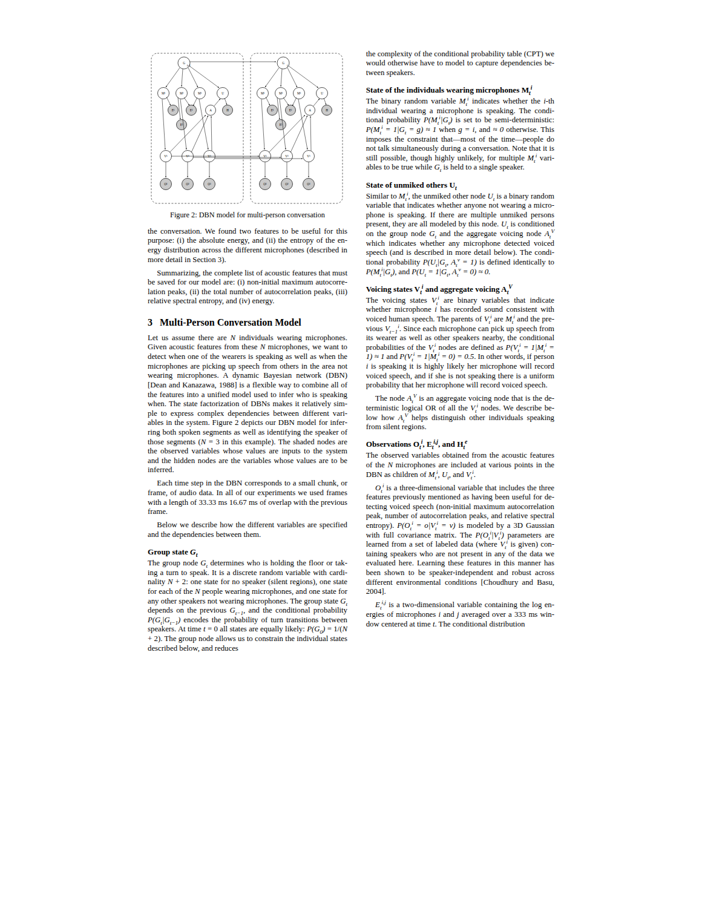G t-1 M¹ M² M³ U E¹ E² E³ A H V¹ V² V³ O¹ O² O³ G t M¹ M² M³ U E¹ E² E³ A H V¹ V² V³ O¹ O² O³
Figure 2: DBN model for multi-person conversation
the conversation. We found two features to be useful for this purpose: (i) the absolute energy, and (ii) the entropy of the energy distribution across the different microphones (described in more detail in Section 3).
Summarizing, the complete list of acoustic features that must be saved for our model are: (i) non-initial maximum autocorrelation peaks, (ii) the total number of autocorrelation peaks, (iii) relative spectral entropy, and (iv) energy.
3 Multi-Person Conversation Model
Let us assume there are N individuals wearing microphones. Given acoustic features from these N microphones, we want to detect when one of the wearers is speaking as well as when the microphones are picking up speech from others in the area not wearing microphones. A dynamic Bayesian network (DBN) [Dean and Kanazawa, 1988] is a flexible way to combine all of the features into a unified model used to infer who is speaking when. The state factorization of DBNs makes it relatively simple to express complex dependencies between different variables in the system. Figure 2 depicts our DBN model for inferring both spoken segments as well as identifying the speaker of those segments (N = 3 in this example). The shaded nodes are the observed variables whose values are inputs to the system and the hidden nodes are the variables whose values are to be inferred.
Each time step in the DBN corresponds to a small chunk, or frame, of audio data. In all of our experiments we used frames with a length of 33.33 ms 16.67 ms of overlap with the previous frame.
Below we describe how the different variables are specified and the dependencies between them.
Group state Gt
The group node Gt determines who is holding the floor or taking a turn to speak. It is a discrete random variable with cardinality N + 2: one state for no speaker (silent regions), one state for each of the N people wearing microphones, and one state for any other speakers not wearing microphones. The group state Gt depends on the previous Gt−1, and the conditional probability P(Gt|Gt−1) encodes the probability of turn transitions between speakers. At time t = 0 all states are equally likely: P(G0) = 1/(N + 2). The group node allows us to constrain the individual states described below, and reduces
the complexity of the conditional probability table (CPT) we would otherwise have to model to capture dependencies between speakers.
State of the individuals wearing microphones Mti
The binary random variable Mti indicates whether the i-th individual wearing a microphone is speaking. The conditional probability P(Mti|Gt) is set to be semi-deterministic: P(Mti = 1|Gt = g) ≈ 1 when g = i, and ≈ 0 otherwise. This imposes the constraint that—most of the time—people do not talk simultaneously during a conversation. Note that it is still possible, though highly unlikely, for multiple Mti variables to be true while Gt is held to a single speaker.
State of unmiked others Ut
Similar to Mti, the unmiked other node Ut is a binary random variable that indicates whether anyone not wearing a microphone is speaking. If there are multiple unmiked persons present, they are all modeled by this node. Ut is conditioned on the group node Gt and the aggregate voicing node AtV which indicates whether any microphone detected voiced speech (and is described in more detail below). The conditional probability P(Ut|Gt, Atv = 1) is defined identically to P(Mti|Gt), and P(Ut = 1|Gt, Atv = 0) ≈ 0.
Voicing states Vti and aggregate voicing AtV
The voicing states Vti are binary variables that indicate whether microphone i has recorded sound consistent with voiced human speech. The parents of Vti are Mti and the previous Vt−1i. Since each microphone can pick up speech from its wearer as well as other speakers nearby, the conditional probabilities of the Vti nodes are defined as P(Vti = 1|Mti = 1) ≈ 1 and P(Vti = 1|Mti = 0) = 0.5. In other words, if person i is speaking it is highly likely her microphone will record voiced speech, and if she is not speaking there is a uniform probability that her microphone will record voiced speech.
The node AtV is an aggregate voicing node that is the deterministic logical OR of all the Vti nodes. We describe below how AtV helps distinguish other individuals speaking from silent regions.
Observations Oti, Eti,j, and Hte
The observed variables obtained from the acoustic features of the N microphones are included at various points in the DBN as children of Mti, Ut, and Vti.
Oti is a three-dimensional variable that includes the three features previously mentioned as having been useful for detecting voiced speech (non-initial maximum autocorrelation peak, number of autocorrelation peaks, and relative spectral entropy). P(Oti = o|Vti = v) is modeled by a 3D Gaussian with full covariance matrix. The P(Oti|Vti) parameters are learned from a set of labeled data (where Vti is given) containing speakers who are not present in any of the data we evaluated here. Learning these features in this manner has been shown to be speaker-independent and robust across different environmental conditions [Choudhury and Basu, 2004].
Eti,j is a two-dimensional variable containing the log energies of microphones i and j averaged over a 333 ms window centered at time t. The conditional distribution